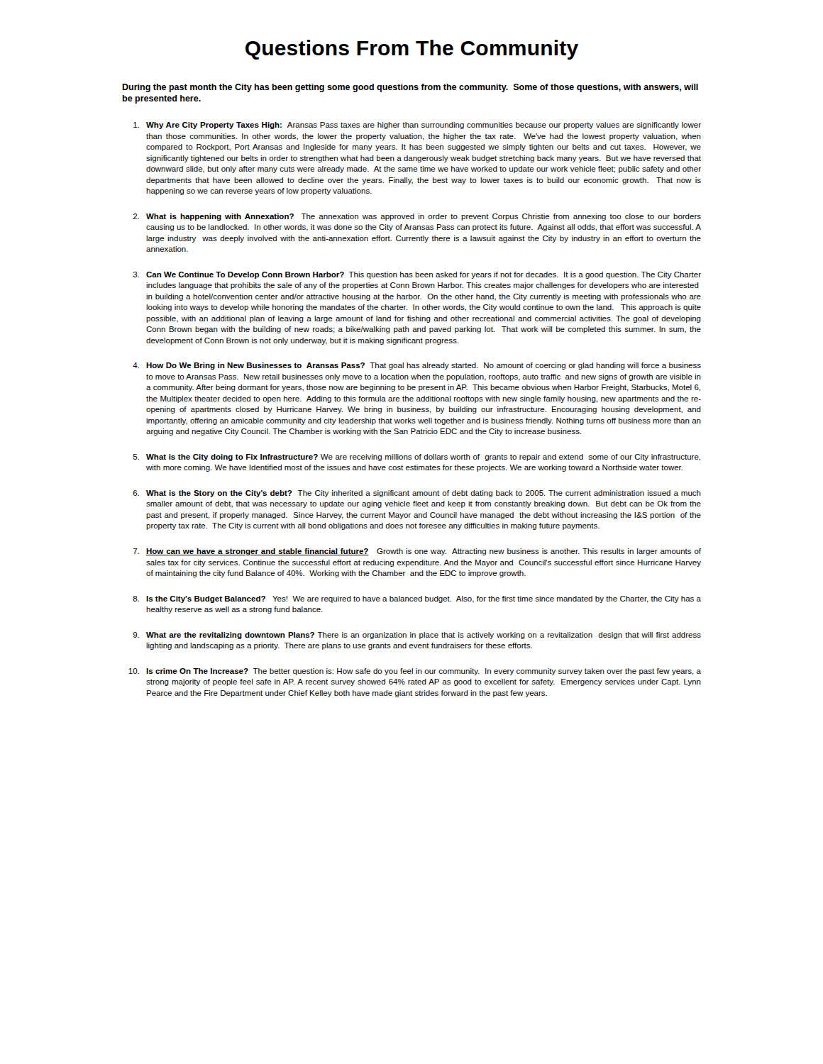Questions From The Community
During the past month the City has been getting some good questions from the community. Some of those questions, with answers, will be presented here.
Why Are City Property Taxes High: Aransas Pass taxes are higher than surrounding communities because our property values are significantly lower than those communities. In other words, the lower the property valuation, the higher the tax rate. We've had the lowest property valuation, when compared to Rockport, Port Aransas and Ingleside for many years. It has been suggested we simply tighten our belts and cut taxes. However, we significantly tightened our belts in order to strengthen what had been a dangerously weak budget stretching back many years. But we have reversed that downward slide, but only after many cuts were already made. At the same time we have worked to update our work vehicle fleet; public safety and other departments that have been allowed to decline over the years. Finally, the best way to lower taxes is to build our economic growth. That now is happening so we can reverse years of low property valuations.
What is happening with Annexation? The annexation was approved in order to prevent Corpus Christie from annexing too close to our borders causing us to be landlocked. In other words, it was done so the City of Aransas Pass can protect its future. Against all odds, that effort was successful. A large industry was deeply involved with the anti-annexation effort. Currently there is a lawsuit against the City by industry in an effort to overturn the annexation.
Can We Continue To Develop Conn Brown Harbor? This question has been asked for years if not for decades. It is a good question. The City Charter includes language that prohibits the sale of any of the properties at Conn Brown Harbor. This creates major challenges for developers who are interested in building a hotel/convention center and/or attractive housing at the harbor. On the other hand, the City currently is meeting with professionals who are looking into ways to develop while honoring the mandates of the charter. In other words, the City would continue to own the land. This approach is quite possible, with an additional plan of leaving a large amount of land for fishing and other recreational and commercial activities. The goal of developing Conn Brown began with the building of new roads; a bike/walking path and paved parking lot. That work will be completed this summer. In sum, the development of Conn Brown is not only underway, but it is making significant progress.
How Do We Bring in New Businesses to Aransas Pass? That goal has already started. No amount of coercing or glad handing will force a business to move to Aransas Pass. New retail businesses only move to a location when the population, rooftops, auto traffic and new signs of growth are visible in a community. After being dormant for years, those now are beginning to be present in AP. This became obvious when Harbor Freight, Starbucks, Motel 6, the Multiplex theater decided to open here. Adding to this formula are the additional rooftops with new single family housing, new apartments and the re-opening of apartments closed by Hurricane Harvey. We bring in business, by building our infrastructure. Encouraging housing development, and importantly, offering an amicable community and city leadership that works well together and is business friendly. Nothing turns off business more than an arguing and negative City Council. The Chamber is working with the San Patricio EDC and the City to increase business.
What is the City doing to Fix Infrastructure? We are receiving millions of dollars worth of grants to repair and extend some of our City infrastructure, with more coming. We have Identified most of the issues and have cost estimates for these projects. We are working toward a Northside water tower.
What is the Story on the City's debt? The City inherited a significant amount of debt dating back to 2005. The current administration issued a much smaller amount of debt, that was necessary to update our aging vehicle fleet and keep it from constantly breaking down. But debt can be Ok from the past and present, if properly managed. Since Harvey, the current Mayor and Council have managed the debt without increasing the I&S portion of the property tax rate. The City is current with all bond obligations and does not foresee any difficulties in making future payments.
How can we have a stronger and stable financial future? Growth is one way. Attracting new business is another. This results in larger amounts of sales tax for city services. Continue the successful effort at reducing expenditure. And the Mayor and Council's successful effort since Hurricane Harvey of maintaining the city fund Balance of 40%. Working with the Chamber and the EDC to improve growth.
Is the City's Budget Balanced? Yes! We are required to have a balanced budget. Also, for the first time since mandated by the Charter, the City has a healthy reserve as well as a strong fund balance.
What are the revitalizing downtown Plans? There is an organization in place that is actively working on a revitalization design that will first address lighting and landscaping as a priority. There are plans to use grants and event fundraisers for these efforts.
Is crime On The Increase? The better question is: How safe do you feel in our community. In every community survey taken over the past few years, a strong majority of people feel safe in AP. A recent survey showed 64% rated AP as good to excellent for safety. Emergency services under Capt. Lynn Pearce and the Fire Department under Chief Kelley both have made giant strides forward in the past few years.